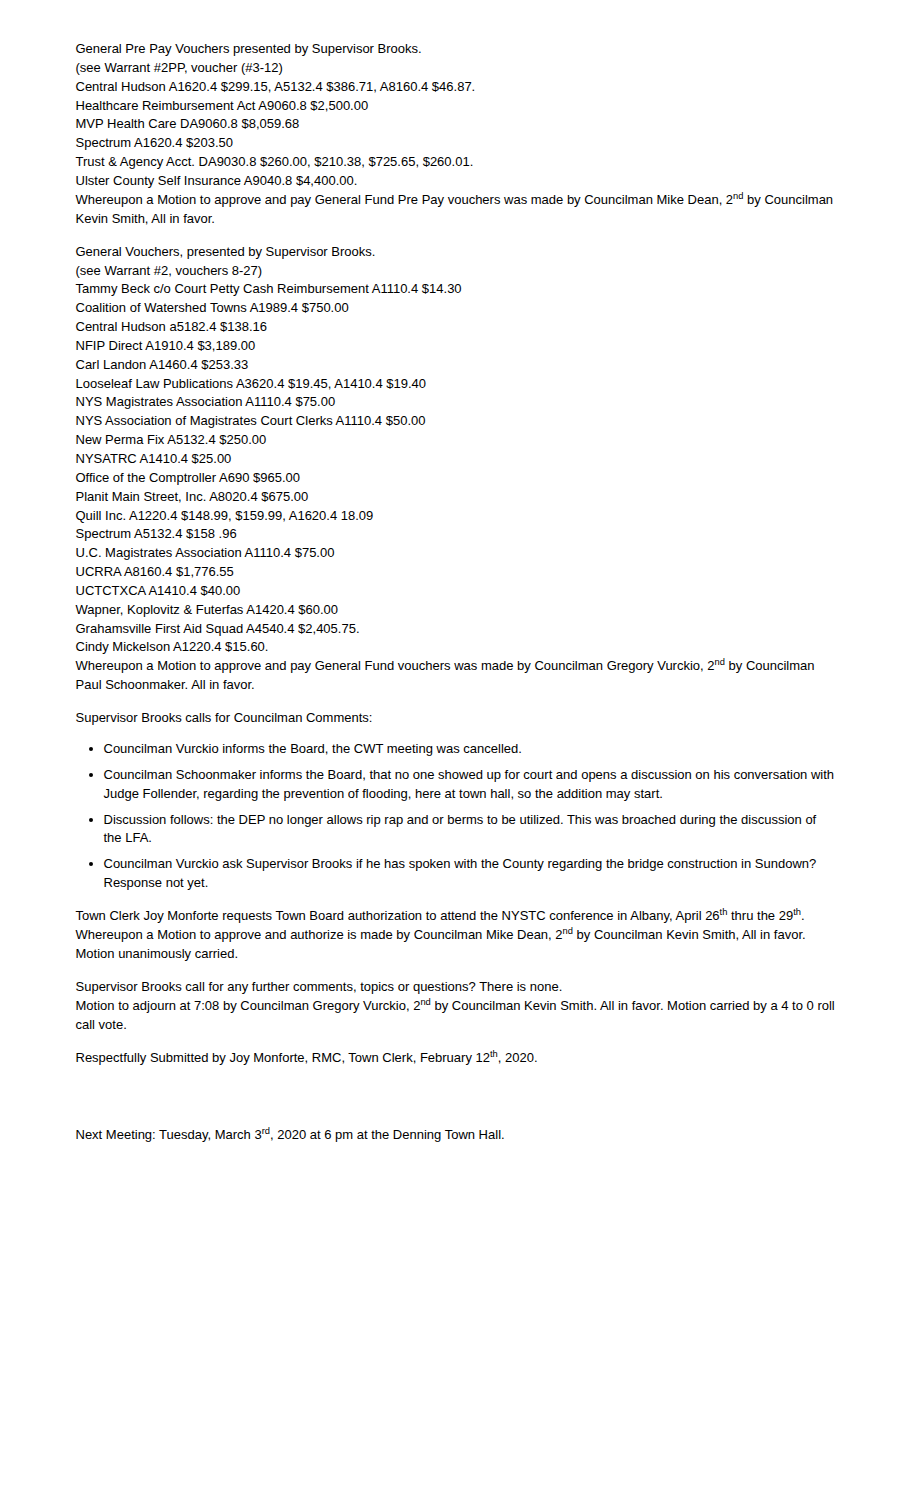General Pre Pay Vouchers presented by Supervisor Brooks.
(see Warrant #2PP, voucher (#3-12)
Central Hudson A1620.4 $299.15, A5132.4 $386.71, A8160.4 $46.87.
Healthcare Reimbursement Act A9060.8 $2,500.00
MVP Health Care DA9060.8 $8,059.68
Spectrum A1620.4 $203.50
Trust & Agency Acct. DA9030.8 $260.00, $210.38, $725.65, $260.01.
Ulster County Self Insurance A9040.8 $4,400.00.
Whereupon a Motion to approve and pay General Fund Pre Pay vouchers was made by Councilman Mike Dean, 2nd by Councilman Kevin Smith, All in favor.
General Vouchers, presented by Supervisor Brooks.
(see Warrant #2, vouchers 8-27)
Tammy Beck c/o Court Petty Cash Reimbursement A1110.4 $14.30
Coalition of Watershed Towns A1989.4 $750.00
Central Hudson a5182.4 $138.16
NFIP Direct A1910.4 $3,189.00
Carl Landon A1460.4 $253.33
Looseleaf Law Publications A3620.4 $19.45, A1410.4 $19.40
NYS Magistrates Association A1110.4 $75.00
NYS Association of Magistrates Court Clerks A1110.4 $50.00
New Perma Fix A5132.4 $250.00
NYSATRC A1410.4 $25.00
Office of the Comptroller A690 $965.00
Planit Main Street, Inc. A8020.4 $675.00
Quill Inc. A1220.4 $148.99, $159.99, A1620.4 18.09
Spectrum A5132.4 $158 .96
U.C. Magistrates Association A1110.4 $75.00
UCRRA A8160.4 $1,776.55
UCTCTXCA A1410.4 $40.00
Wapner, Koplovitz & Futerfas A1420.4 $60.00
Grahamsville First Aid Squad A4540.4 $2,405.75.
Cindy Mickelson A1220.4 $15.60.
Whereupon a Motion to approve and pay General Fund vouchers was made by Councilman Gregory Vurckio, 2nd by Councilman Paul Schoonmaker. All in favor.
Supervisor Brooks calls for Councilman Comments:
Councilman Vurckio informs the Board, the CWT meeting was cancelled.
Councilman Schoonmaker informs the Board, that no one showed up for court and opens a discussion on his conversation with Judge Follender, regarding the prevention of flooding, here at town hall, so the addition may start.
Discussion follows: the DEP no longer allows rip rap and or berms to be utilized. This was broached during the discussion of the LFA.
Councilman Vurckio ask Supervisor Brooks if he has spoken with the County regarding the bridge construction in Sundown? Response not yet.
Town Clerk Joy Monforte requests Town Board authorization to attend the NYSTC conference in Albany, April 26th thru the 29th.
Whereupon a Motion to approve and authorize is made by Councilman Mike Dean, 2nd by Councilman Kevin Smith, All in favor. Motion unanimously carried.
Supervisor Brooks call for any further comments, topics or questions? There is none.
Motion to adjourn at 7:08 by Councilman Gregory Vurckio, 2nd by Councilman Kevin Smith. All in favor. Motion carried by a 4 to 0 roll call vote.
Respectfully Submitted by Joy Monforte, RMC, Town Clerk, February 12th, 2020.
Next Meeting: Tuesday, March 3rd, 2020 at 6 pm at the Denning Town Hall.